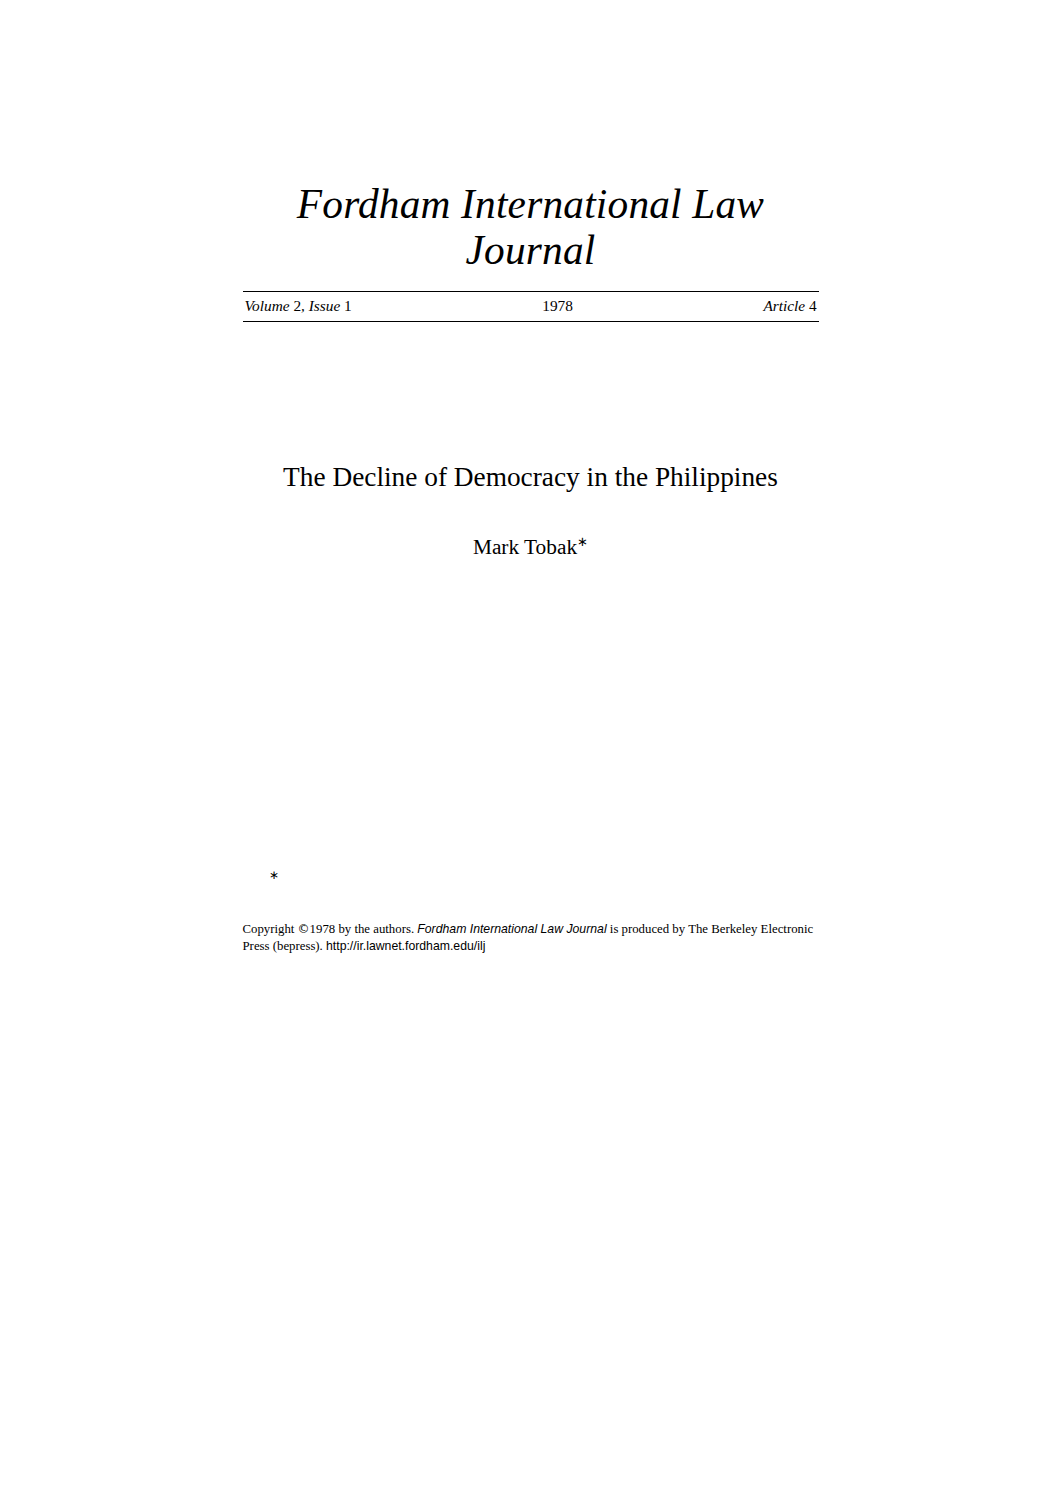Fordham International Law Journal
Volume 2, Issue 1 1978 Article 4
The Decline of Democracy in the Philippines
Mark Tobak∗
∗
Copyright ©1978 by the authors. Fordham International Law Journal is produced by The Berkeley Electronic Press (bepress). http://ir.lawnet.fordham.edu/ilj